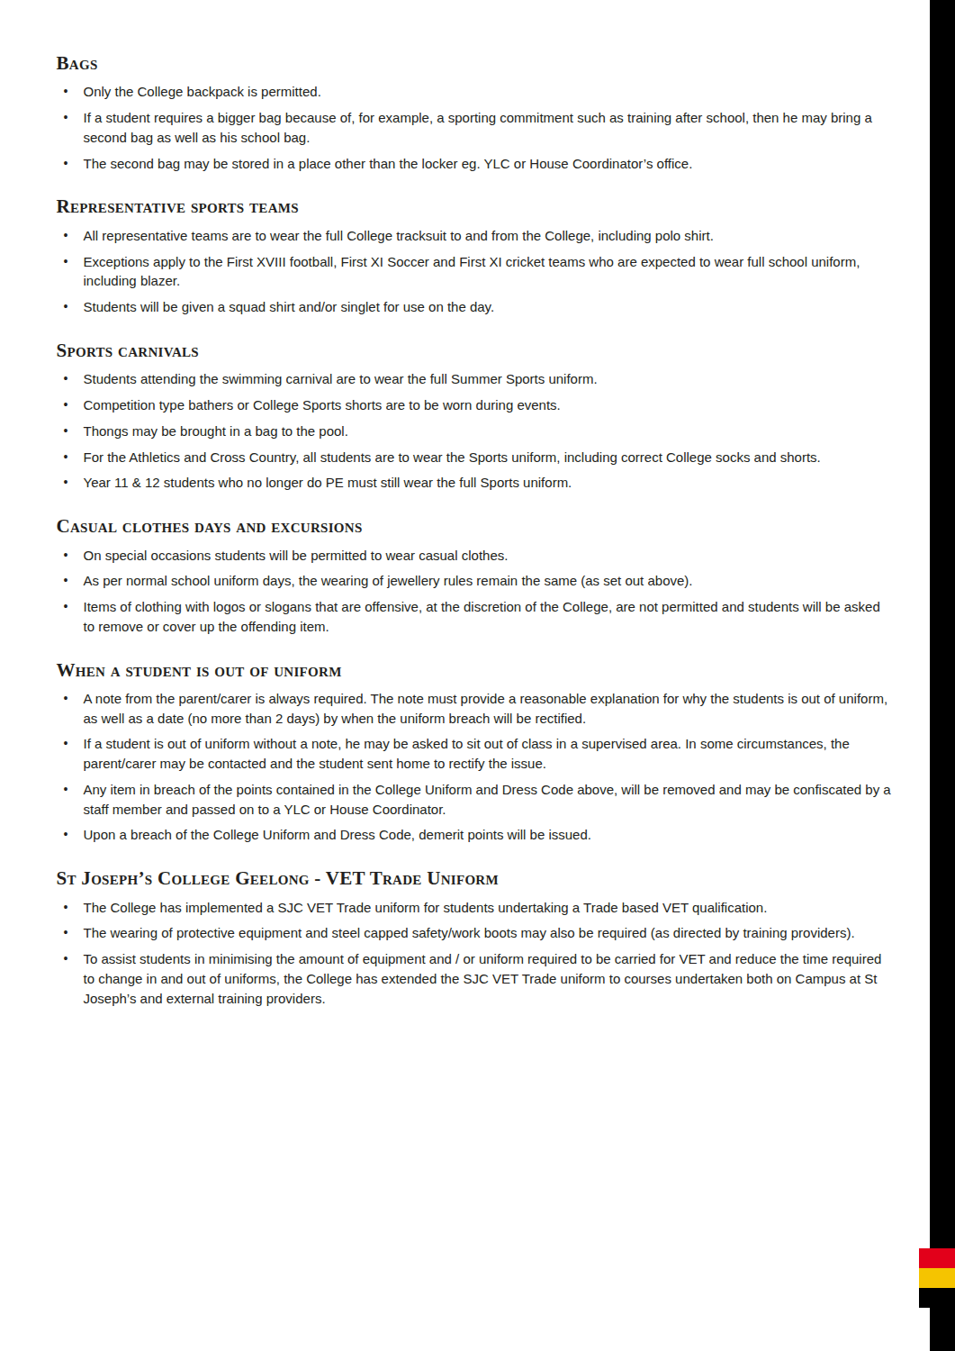Bags
Only the College backpack is permitted.
If a student requires a bigger bag because of, for example, a sporting commitment such as training after school, then he may bring a second bag as well as his school bag.
The second bag may be stored in a place other than the locker eg. YLC or House Coordinator’s office.
Representative sports teams
All representative teams are to wear the full College tracksuit to and from the College, including polo shirt.
Exceptions apply to the First XVIII football, First XI Soccer and First XI cricket teams who are expected to wear full school uniform, including blazer.
Students will be given a squad shirt and/or singlet for use on the day.
Sports carnivals
Students attending the swimming carnival are to wear the full Summer Sports uniform.
Competition type bathers or College Sports shorts are to be worn during events.
Thongs may be brought in a bag to the pool.
For the Athletics and Cross Country, all students are to wear the Sports uniform, including correct College socks and shorts.
Year 11 & 12 students who no longer do PE must still wear the full Sports uniform.
Casual clothes days and excursions
On special occasions students will be permitted to wear casual clothes.
As per normal school uniform days, the wearing of jewellery rules remain the same (as set out above).
Items of clothing with logos or slogans that are offensive, at the discretion of the College, are not permitted and students will be asked to remove or cover up the offending item.
When a student is out of uniform
A note from the parent/carer is always required. The note must provide a reasonable explanation for why the students is out of uniform, as well as a date (no more than 2 days) by when the uniform breach will be rectified.
If a student is out of uniform without a note, he may be asked to sit out of class in a supervised area. In some circumstances, the parent/carer may be contacted and the student sent home to rectify the issue.
Any item in breach of the points contained in the College Uniform and Dress Code above, will be removed and may be confiscated by a staff member and passed on to a YLC or House Coordinator.
Upon a breach of the College Uniform and Dress Code, demerit points will be issued.
St Joseph’s College Geelong - VET Trade Uniform
The College has implemented a SJC VET Trade uniform for students undertaking a Trade based VET qualification.
The wearing of protective equipment and steel capped safety/work boots may also be required (as directed by training providers).
To assist students in minimising the amount of equipment and / or uniform required to be carried for VET and reduce the time required to change in and out of uniforms, the College has extended the SJC VET Trade uniform to courses undertaken both on Campus at St Joseph’s and external training providers.